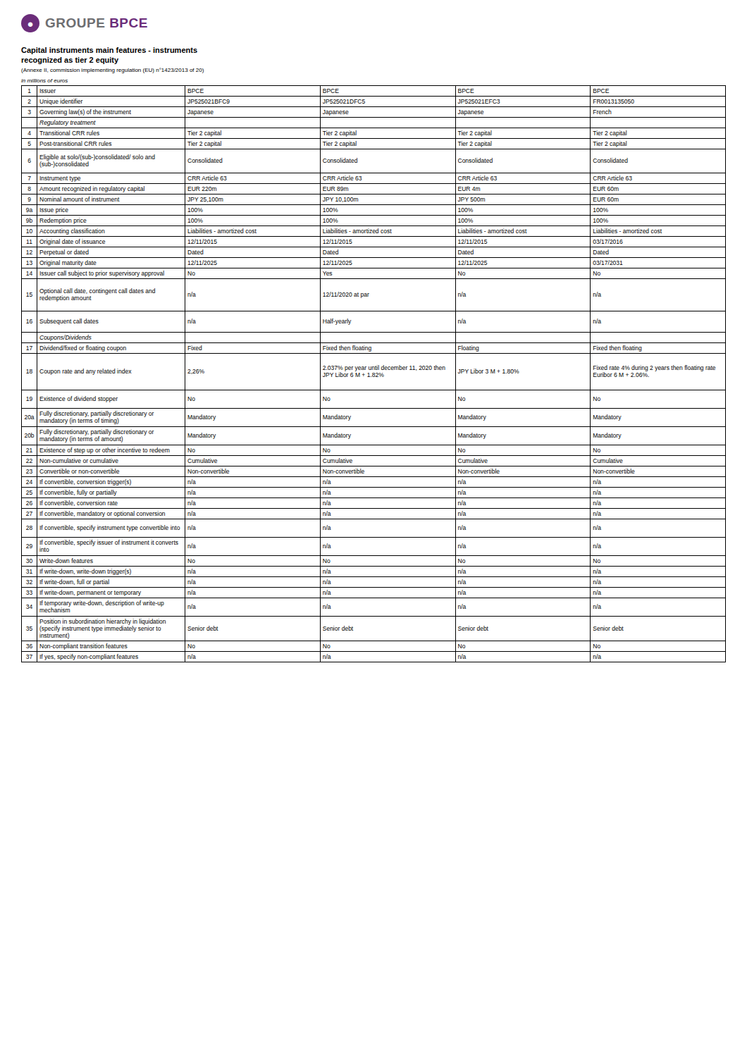●
GROUPE BPCE
Capital instruments main features - instruments
recognized as tier 2 equity
(Annexe II, commission implementing regulation (EU) n°1423/2013 of 20)
in millions of euros
| 1 | Issuer | BPCE | BPCE | BPCE | BPCE |
| 2 | Unique identifier | JP525021BFC9 | JP525021DFC5 | JP525021EFC3 | FR0013135050 |
| 3 | Governing law(s) of the instrument | Japanese | Japanese | Japanese | French |
| | Regulatory treatment | | | | |
| 4 | Transitional CRR rules | Tier 2 capital | Tier 2 capital | Tier 2 capital | Tier 2 capital |
| 5 | Post-transitional CRR rules | Tier 2 capital | Tier 2 capital | Tier 2 capital | Tier 2 capital |
| 6 | Eligible at solo/(sub-)consolidated/ solo and (sub-)consolidated | Consolidated | Consolidated | Consolidated | Consolidated |
| 7 | Instrument type | CRR Article 63 | CRR Article 63 | CRR Article 63 | CRR Article 63 |
| 8 | Amount recognized in regulatory capital | EUR 220m | EUR 89m | EUR 4m | EUR 60m |
| 9 | Nominal amount of instrument | JPY 25,100m | JPY 10,100m | JPY 500m | EUR 60m |
| 9a | Issue price | 100% | 100% | 100% | 100% |
| 9b | Redemption price | 100% | 100% | 100% | 100% |
| 10 | Accounting classification | Liabilities - amortized cost | Liabilities - amortized cost | Liabilities - amortized cost | Liabilities - amortized cost |
| 11 | Original date of issuance | 12/11/2015 | 12/11/2015 | 12/11/2015 | 03/17/2016 |
| 12 | Perpetual or dated | Dated | Dated | Dated | Dated |
| 13 | Original maturity date | 12/11/2025 | 12/11/2025 | 12/11/2025 | 03/17/2031 |
| 14 | Issuer call subject to prior supervisory approval | No | Yes | No | No |
| 15 | Optional call date, contingent call dates and redemption amount | n/a | 12/11/2020 at par | n/a | n/a |
| 16 | Subsequent call dates | n/a | Half-yearly | n/a | n/a |
| | Coupons/Dividends | | | | |
| 17 | Dividend/fixed or floating coupon | Fixed | Fixed then floating | Floating | Fixed then floating |
| 18 | Coupon rate and any related index | 2,26% | 2.037% per year until december 11, 2020 then JPY Libor 6 M + 1.82% | JPY Libor 3 M + 1.80% | Fixed rate 4% during 2 years then floating rate Euribor 6 M + 2.06%. |
| 19 | Existence of dividend stopper | No | No | No | No |
| 20a | Fully discretionary, partially discretionary or mandatory (in terms of timing) | Mandatory | Mandatory | Mandatory | Mandatory |
| 20b | Fully discretionary, partially discretionary or mandatory (in terms of amount) | Mandatory | Mandatory | Mandatory | Mandatory |
| 21 | Existence of step up or other incentive to redeem | No | No | No | No |
| 22 | Non-cumulative or cumulative | Cumulative | Cumulative | Cumulative | Cumulative |
| 23 | Convertible or non-convertible | Non-convertible | Non-convertible | Non-convertible | Non-convertible |
| 24 | If convertible, conversion trigger(s) | n/a | n/a | n/a | n/a |
| 25 | If convertible, fully or partially | n/a | n/a | n/a | n/a |
| 26 | If convertible, conversion rate | n/a | n/a | n/a | n/a |
| 27 | If convertible, mandatory or optional conversion | n/a | n/a | n/a | n/a |
| 28 | If convertible, specify instrument type convertible into | n/a | n/a | n/a | n/a |
| 29 | If convertible, specify issuer of instrument it converts into | n/a | n/a | n/a | n/a |
| 30 | Write-down features | No | No | No | No |
| 31 | If write-down, write-down trigger(s) | n/a | n/a | n/a | n/a |
| 32 | If write-down, full or partial | n/a | n/a | n/a | n/a |
| 33 | If write-down, permanent or temporary | n/a | n/a | n/a | n/a |
| 34 | If temporary write-down, description of write-up mechanism | n/a | n/a | n/a | n/a |
| 35 | Position in subordination hierarchy in liquidation (specify instrument type immediately senior to instrument) | Senior debt | Senior debt | Senior debt | Senior debt |
| 36 | Non-compliant transition features | No | No | No | No |
| 37 | If yes, specify non-compliant features | n/a | n/a | n/a | n/a |